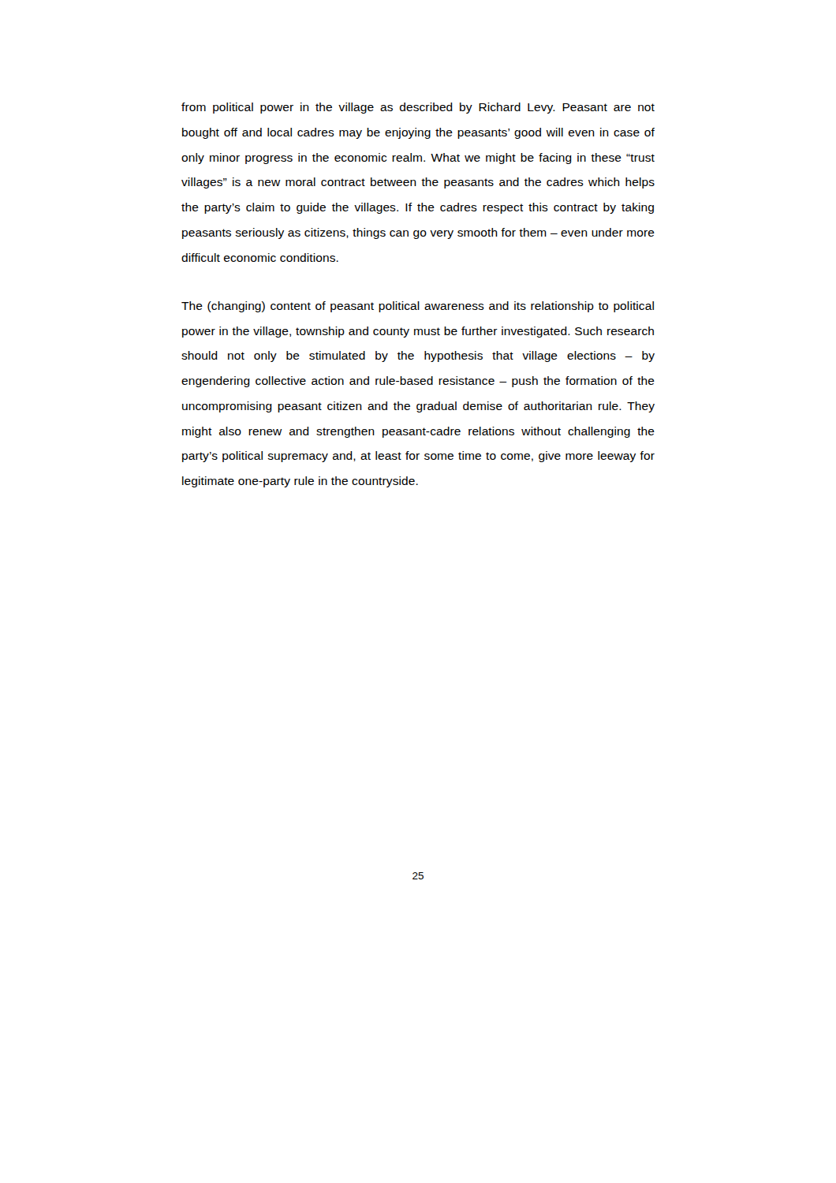from political power in the village as described by Richard Levy. Peasant are not bought off and local cadres may be enjoying the peasants’ good will even in case of only minor progress in the economic realm. What we might be facing in these “trust villages” is a new moral contract between the peasants and the cadres which helps the party’s claim to guide the villages. If the cadres respect this contract by taking peasants seriously as citizens, things can go very smooth for them – even under more difficult economic conditions.
The (changing) content of peasant political awareness and its relationship to political power in the village, township and county must be further investigated. Such research should not only be stimulated by the hypothesis that village elections – by engendering collective action and rule-based resistance – push the formation of the uncompromising peasant citizen and the gradual demise of authoritarian rule. They might also renew and strengthen peasant-cadre relations without challenging the party’s political supremacy and, at least for some time to come, give more leeway for legitimate one-party rule in the countryside.
25